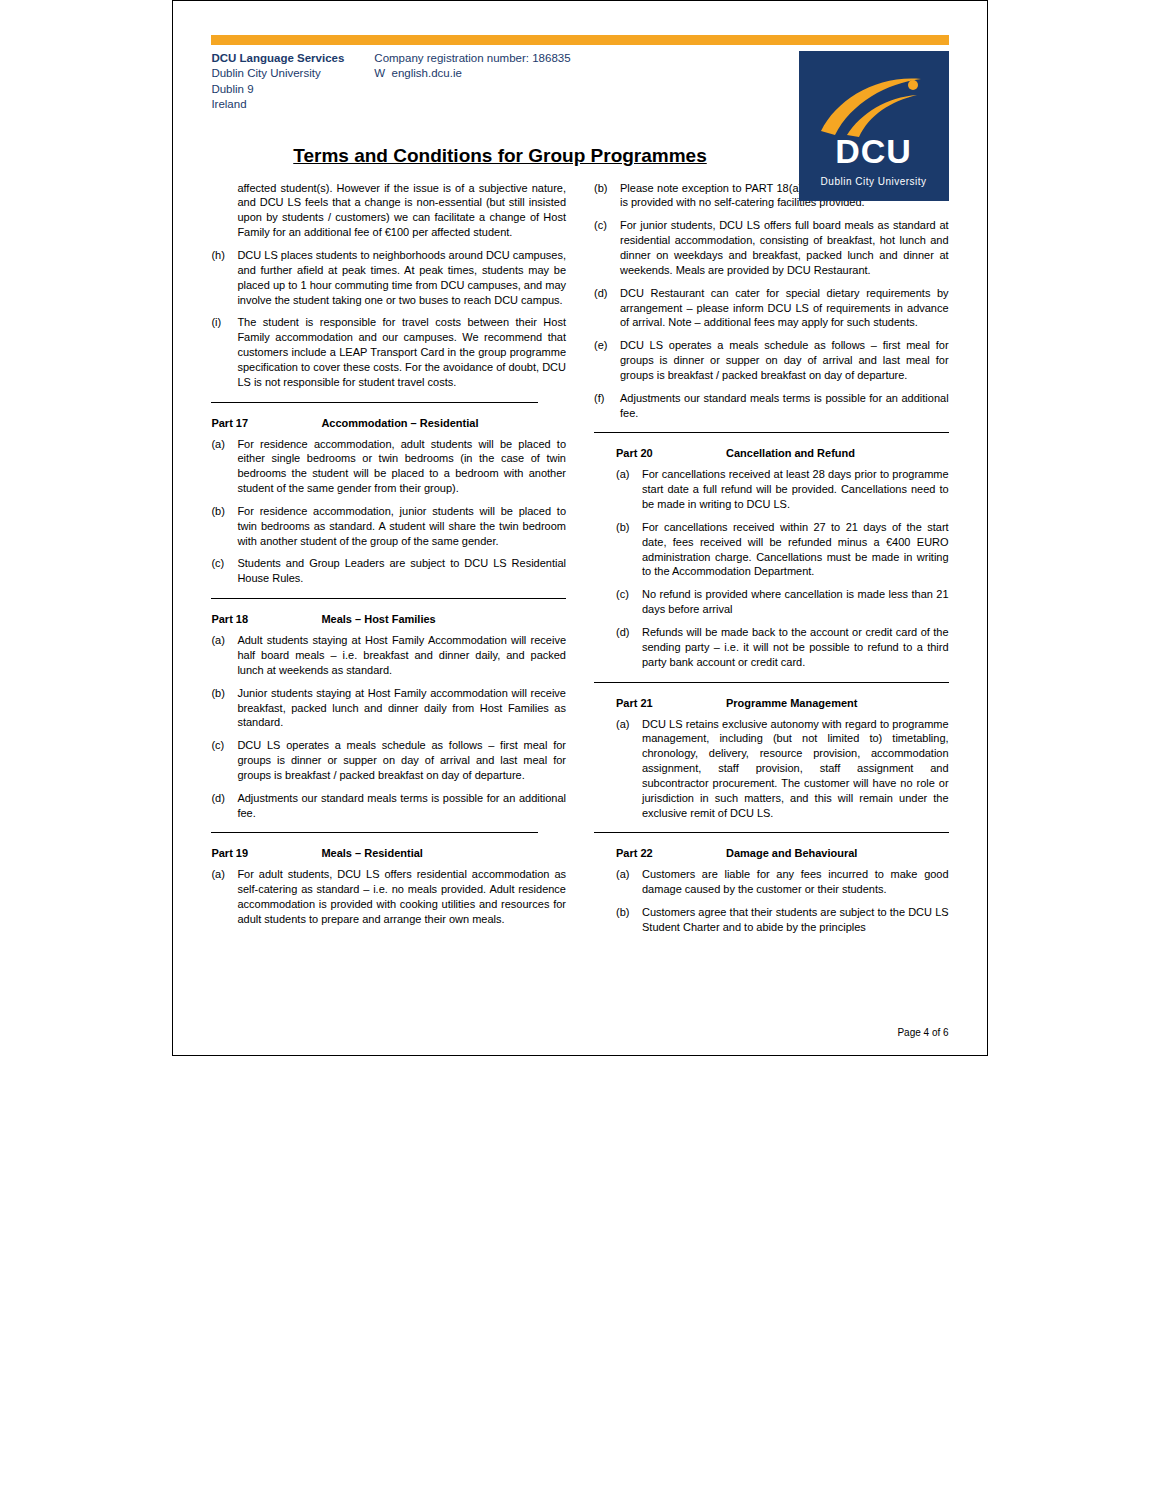DCU Language Services
Dublin City University
Dublin 9
Ireland
Company registration number: 186835
W english.dcu.ie
DCU
Dublin City University
Terms and Conditions for Group Programmes
affected student(s). However if the issue is of a subjective nature, and DCU LS feels that a change is non-essential (but still insisted upon by students / customers) we can facilitate a change of Host Family for an additional fee of €100 per affected student.
(h)
DCU LS places students to neighborhoods around DCU campuses, and further afield at peak times. At peak times, students may be placed up to 1 hour commuting time from DCU campuses, and may involve the student taking one or two buses to reach DCU campus.
(i)
The student is responsible for travel costs between their Host Family accommodation and our campuses. We recommend that customers include a LEAP Transport Card in the group programme specification to cover these costs. For the avoidance of doubt, DCU LS is not responsible for student travel costs.
Part 17
Accommodation – Residential
(a)
For residence accommodation, adult students will be placed to either single bedrooms or twin bedrooms (in the case of twin bedrooms the student will be placed to a bedroom with another student of the same gender from their group).
(b)
For residence accommodation, junior students will be placed to twin bedrooms as standard. A student will share the twin bedroom with another student of the group of the same gender.
(c)
Students and Group Leaders are subject to DCU LS Residential House Rules.
Part 18
Meals – Host Families
(a)
Adult students staying at Host Family Accommodation will receive half board meals – i.e. breakfast and dinner daily, and packed lunch at weekends as standard.
(b)
Junior students staying at Host Family accommodation will receive breakfast, packed lunch and dinner daily from Host Families as standard.
(c)
DCU LS operates a meals schedule as follows – first meal for groups is dinner or supper on day of arrival and last meal for groups is breakfast / packed breakfast on day of departure.
(d)
Adjustments our standard meals terms is possible for an additional fee.
Part 19
Meals – Residential
(a)
For adult students, DCU LS offers residential accommodation as self-catering as standard – i.e. no meals provided. Adult residence accommodation is provided with cooking utilities and resources for adult students to prepare and arrange their own meals.
(b)
Please note exception to PART 18(a) – DCU St Patrick’s Dormitory is provided with no self-catering facilities provided.
(c)
For junior students, DCU LS offers full board meals as standard at residential accommodation, consisting of breakfast, hot lunch and dinner on weekdays and breakfast, packed lunch and dinner at weekends. Meals are provided by DCU Restaurant.
(d)
DCU Restaurant can cater for special dietary requirements by arrangement – please inform DCU LS of requirements in advance of arrival. Note – additional fees may apply for such students.
(e)
DCU LS operates a meals schedule as follows – first meal for groups is dinner or supper on day of arrival and last meal for groups is breakfast / packed breakfast on day of departure.
(f)
Adjustments our standard meals terms is possible for an additional fee.
Part 20
Cancellation and Refund
(a)
For cancellations received at least 28 days prior to programme start date a full refund will be provided. Cancellations need to be made in writing to DCU LS.
(b)
For cancellations received within 27 to 21 days of the start date, fees received will be refunded minus a €400 EURO administration charge. Cancellations must be made in writing to the Accommodation Department.
(c)
No refund is provided where cancellation is made less than 21 days before arrival
(d)
Refunds will be made back to the account or credit card of the sending party – i.e. it will not be possible to refund to a third party bank account or credit card.
Part 21
Programme Management
(a)
DCU LS retains exclusive autonomy with regard to programme management, including (but not limited to) timetabling, chronology, delivery, resource provision, accommodation assignment, staff provision, staff assignment and subcontractor procurement. The customer will have no role or jurisdiction in such matters, and this will remain under the exclusive remit of DCU LS.
Part 22
Damage and Behavioural
(a)
Customers are liable for any fees incurred to make good damage caused by the customer or their students.
(b)
Customers agree that their students are subject to the DCU LS Student Charter and to abide by the principles
Page 4 of 6